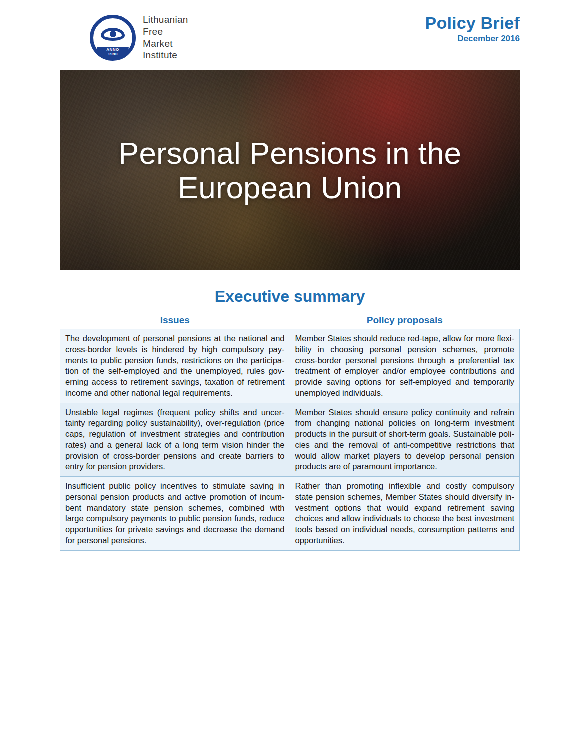ANNO 1990
Lithuanian
Free
Market
Institute
Policy Brief
December 2016
Personal Pensions in the
European Union
Executive summary
| Issues | Policy proposals |
| --- | --- |
| The development of personal pensions at the national and cross-border levels is hindered by high compulsory payments to public pension funds, restrictions on the participation of the self-employed and the unemployed, rules governing access to retirement savings, taxation of retirement income and other national legal requirements. | Member States should reduce red-tape, allow for more flexibility in choosing personal pension schemes, promote cross-border personal pensions through a preferential tax treatment of employer and/or employee contributions and provide saving options for self-employed and temporarily unemployed individuals. |
| Unstable legal regimes (frequent policy shifts and uncertainty regarding policy sustainability), over-regulation (price caps, regulation of investment strategies and contribution rates) and a general lack of a long term vision hinder the provision of cross-border pensions and create barriers to entry for pension providers. | Member States should ensure policy continuity and refrain from changing national policies on long-term investment products in the pursuit of short-term goals. Sustainable policies and the removal of anti-competitive restrictions that would allow market players to develop personal pension products are of paramount importance. |
| Insufficient public policy incentives to stimulate saving in personal pension products and active promotion of incumbent mandatory state pension schemes, combined with large compulsory payments to public pension funds, reduce opportunities for private savings and decrease the demand for personal pensions. | Rather than promoting inflexible and costly compulsory state pension schemes, Member States should diversify investment options that would expand retirement saving choices and allow individuals to choose the best investment tools based on individual needs, consumption patterns and opportunities. |